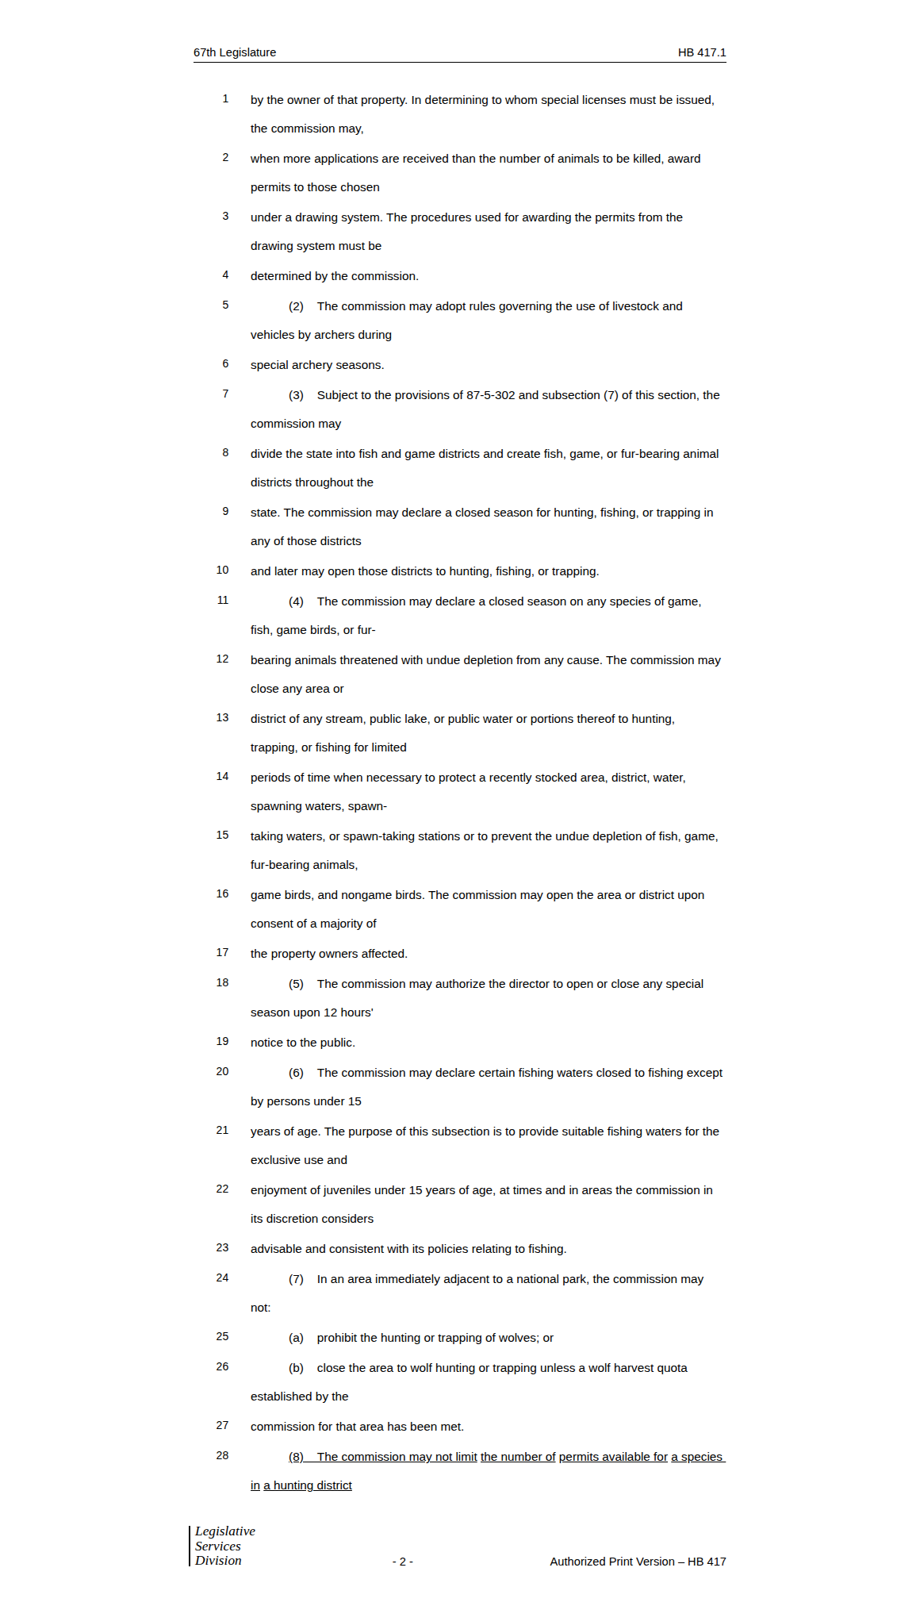67th Legislature
HB 417.1
| 1 | by the owner of that property. In determining to whom special licenses must be issued, the commission may, |
| 2 | when more applications are received than the number of animals to be killed, award permits to those chosen |
| 3 | under a drawing system. The procedures used for awarding the permits from the drawing system must be |
| 4 | determined by the commission. |
| 5 | (2) The commission may adopt rules governing the use of livestock and vehicles by archers during |
| 6 | special archery seasons. |
| 7 | (3) Subject to the provisions of 87-5-302 and subsection (7) of this section, the commission may |
| 8 | divide the state into fish and game districts and create fish, game, or fur-bearing animal districts throughout the |
| 9 | state. The commission may declare a closed season for hunting, fishing, or trapping in any of those districts |
| 10 | and later may open those districts to hunting, fishing, or trapping. |
| 11 | (4) The commission may declare a closed season on any species of game, fish, game birds, or fur- |
| 12 | bearing animals threatened with undue depletion from any cause. The commission may close any area or |
| 13 | district of any stream, public lake, or public water or portions thereof to hunting, trapping, or fishing for limited |
| 14 | periods of time when necessary to protect a recently stocked area, district, water, spawning waters, spawn- |
| 15 | taking waters, or spawn-taking stations or to prevent the undue depletion of fish, game, fur-bearing animals, |
| 16 | game birds, and nongame birds. The commission may open the area or district upon consent of a majority of |
| 17 | the property owners affected. |
| 18 | (5) The commission may authorize the director to open or close any special season upon 12 hours' |
| 19 | notice to the public. |
| 20 | (6) The commission may declare certain fishing waters closed to fishing except by persons under 15 |
| 21 | years of age. The purpose of this subsection is to provide suitable fishing waters for the exclusive use and |
| 22 | enjoyment of juveniles under 15 years of age, at times and in areas the commission in its discretion considers |
| 23 | advisable and consistent with its policies relating to fishing. |
| 24 | (7) In an area immediately adjacent to a national park, the commission may not: |
| 25 | (a) prohibit the hunting or trapping of wolves; or |
| 26 | (b) close the area to wolf hunting or trapping unless a wolf harvest quota established by the |
| 27 | commission for that area has been met. |
| 28 | (8) The commission may not limit the number of permits available for a species in a hunting district |
Legislative Services Division
- 2 -
Authorized Print Version – HB 417